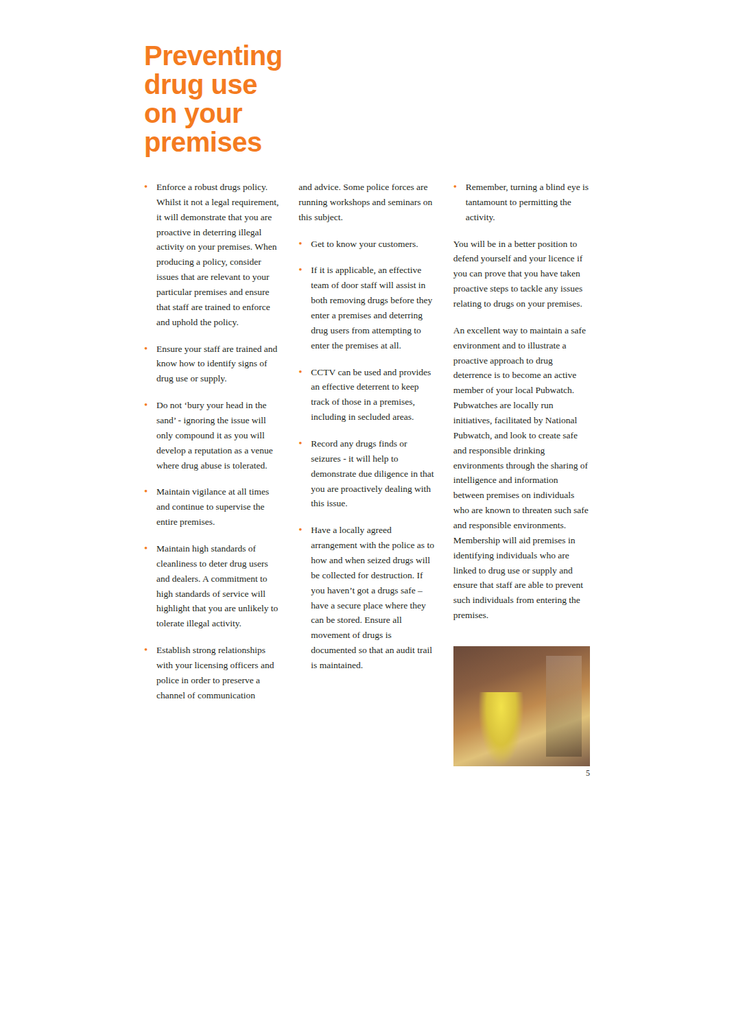Preventing
drug use
on your
premises
Enforce a robust drugs policy. Whilst it not a legal requirement, it will demonstrate that you are proactive in deterring illegal activity on your premises. When producing a policy, consider issues that are relevant to your particular premises and ensure that staff are trained to enforce and uphold the policy.
Ensure your staff are trained and know how to identify signs of drug use or supply.
Do not ‘bury your head in the sand’ - ignoring the issue will only compound it as you will develop a reputation as a venue where drug abuse is tolerated.
Maintain vigilance at all times and continue to supervise the entire premises.
Maintain high standards of cleanliness to deter drug users and dealers. A commitment to high standards of service will highlight that you are unlikely to tolerate illegal activity.
Establish strong relationships with your licensing officers and police in order to preserve a channel of communication
and advice. Some police forces are running workshops and seminars on this subject.
Get to know your customers.
If it is applicable, an effective team of door staff will assist in both removing drugs before they enter a premises and deterring drug users from attempting to enter the premises at all.
CCTV can be used and provides an effective deterrent to keep track of those in a premises, including in secluded areas.
Record any drugs finds or seizures - it will help to demonstrate due diligence in that you are proactively dealing with this issue.
Have a locally agreed arrangement with the police as to how and when seized drugs will be collected for destruction. If you haven’t got a drugs safe – have a secure place where they can be stored. Ensure all movement of drugs is documented so that an audit trail is maintained.
Remember, turning a blind eye is tantamount to permitting the activity.
You will be in a better position to defend yourself and your licence if you can prove that you have taken proactive steps to tackle any issues relating to drugs on your premises.
An excellent way to maintain a safe environment and to illustrate a proactive approach to drug deterrence is to become an active member of your local Pubwatch. Pubwatches are locally run initiatives, facilitated by National Pubwatch, and look to create safe and responsible drinking environments through the sharing of intelligence and information between premises on individuals who are known to threaten such safe and responsible environments. Membership will aid premises in identifying individuals who are linked to drug use or supply and ensure that staff are able to prevent such individuals from entering the premises.
5